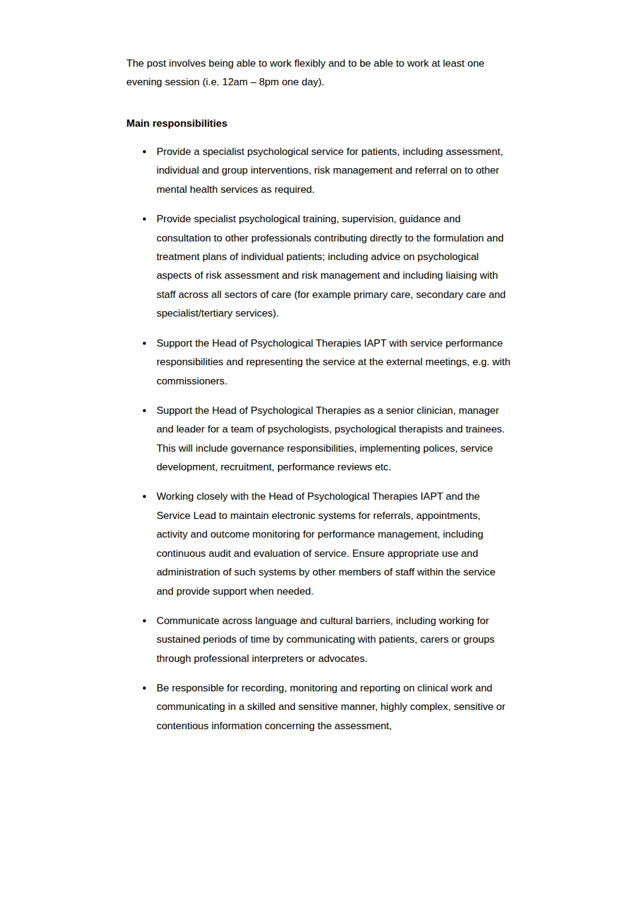The post involves being able to work flexibly and to be able to work at least one evening session (i.e. 12am – 8pm one day).
Main responsibilities
Provide a specialist psychological service for patients, including assessment, individual and group interventions, risk management and referral on to other mental health services as required.
Provide specialist psychological training, supervision, guidance and consultation to other professionals contributing directly to the formulation and treatment plans of individual patients; including advice on psychological aspects of risk assessment and risk management and including liaising with staff across all sectors of care (for example primary care, secondary care and specialist/tertiary services).
Support the Head of Psychological Therapies IAPT with service performance responsibilities and representing the service at the external meetings, e.g. with commissioners.
Support the Head of Psychological Therapies as a senior clinician, manager and leader for a team of psychologists, psychological therapists and trainees. This will include governance responsibilities, implementing polices, service development, recruitment, performance reviews etc.
Working closely with the Head of Psychological Therapies IAPT and the Service Lead to maintain electronic systems for referrals, appointments, activity and outcome monitoring for performance management, including continuous audit and evaluation of service. Ensure appropriate use and administration of such systems by other members of staff within the service and provide support when needed.
Communicate across language and cultural barriers, including working for sustained periods of time by communicating with patients, carers or groups through professional interpreters or advocates.
Be responsible for recording, monitoring and reporting on clinical work and communicating in a skilled and sensitive manner, highly complex, sensitive or contentious information concerning the assessment,